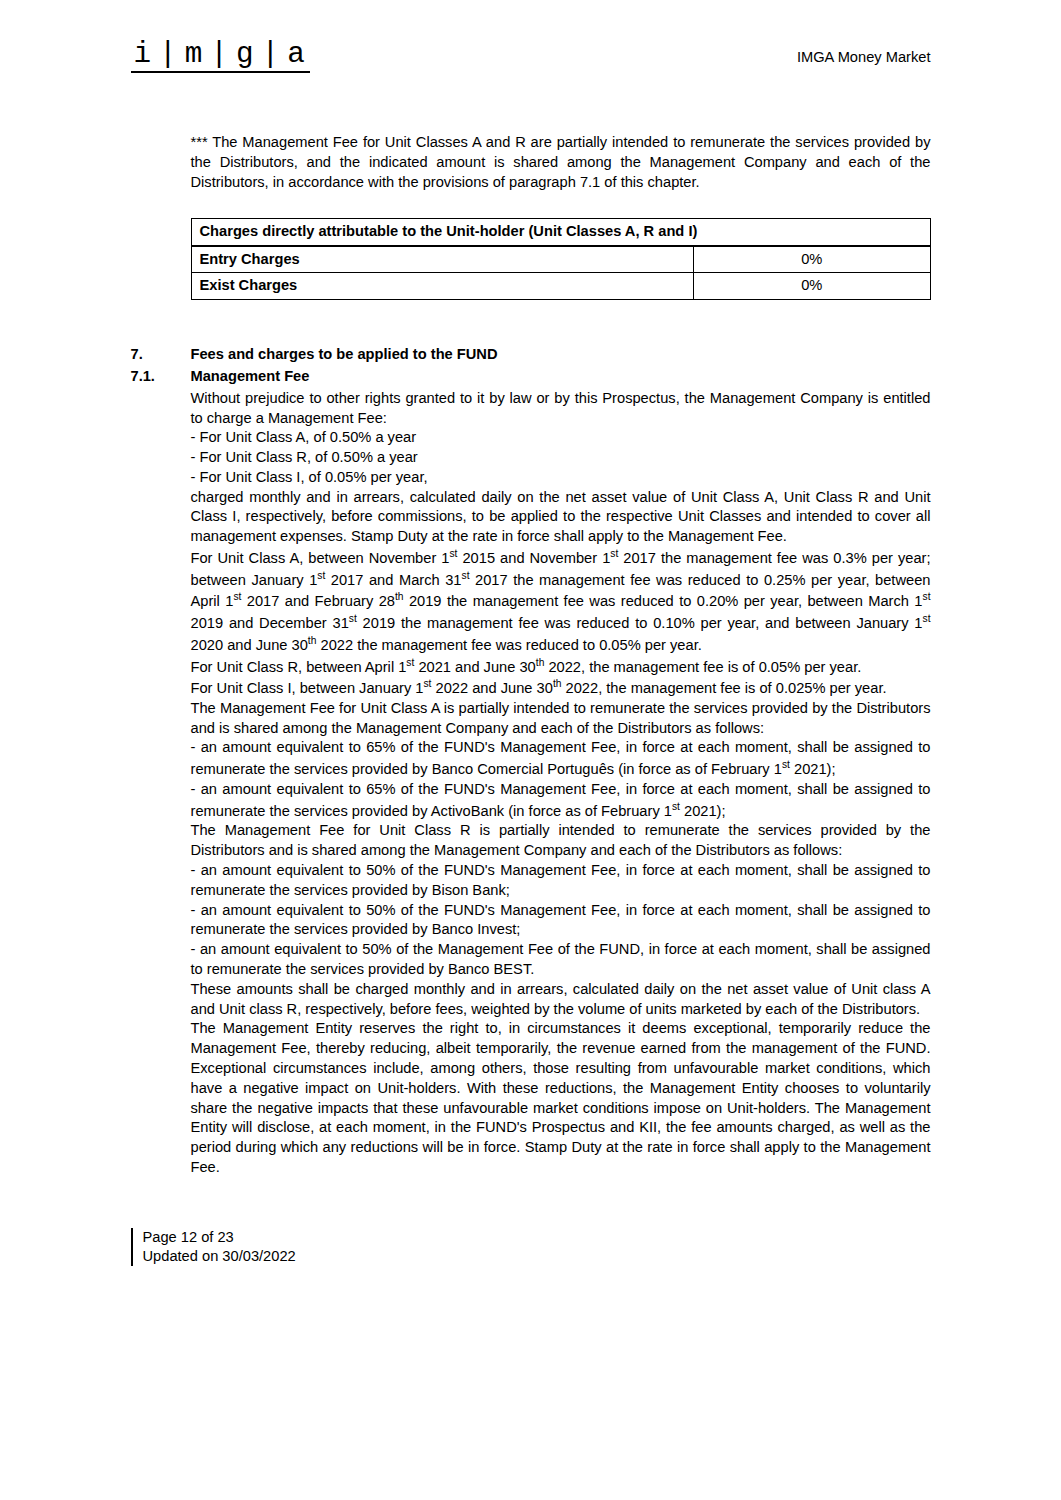i|m|g|a
IMGA Money Market
*** The Management Fee for Unit Classes A and R are partially intended to remunerate the services provided by the Distributors, and the indicated amount is shared among the Management Company and each of the Distributors, in accordance with the provisions of paragraph 7.1 of this chapter.
| Charges directly attributable to the Unit-holder (Unit Classes A, R and I) |
| Entry Charges | 0% |
| Exist Charges | 0% |
7.
Fees and charges to be applied to the FUND
7.1.
Management Fee
Without prejudice to other rights granted to it by law or by this Prospectus, the Management Company is entitled to charge a Management Fee:
- For Unit Class A, of 0.50% a year
- For Unit Class R, of 0.50% a year
- For Unit Class I, of 0.05% per year,
charged monthly and in arrears, calculated daily on the net asset value of Unit Class A, Unit Class R and Unit Class I, respectively, before commissions, to be applied to the respective Unit Classes and intended to cover all management expenses. Stamp Duty at the rate in force shall apply to the Management Fee.
For Unit Class A, between November 1st 2015 and November 1st 2017 the management fee was 0.3% per year; between January 1st 2017 and March 31st 2017 the management fee was reduced to 0.25% per year, between April 1st 2017 and February 28th 2019 the management fee was reduced to 0.20% per year, between March 1st 2019 and December 31st 2019 the management fee was reduced to 0.10% per year, and between January 1st 2020 and June 30th 2022 the management fee was reduced to 0.05% per year.
For Unit Class R, between April 1st 2021 and June 30th 2022, the management fee is of 0.05% per year.
For Unit Class I, between January 1st 2022 and June 30th 2022, the management fee is of 0.025% per year.
The Management Fee for Unit Class A is partially intended to remunerate the services provided by the Distributors and is shared among the Management Company and each of the Distributors as follows:
- an amount equivalent to 65% of the FUND's Management Fee, in force at each moment, shall be assigned to remunerate the services provided by Banco Comercial Português (in force as of February 1st 2021);
- an amount equivalent to 65% of the FUND's Management Fee, in force at each moment, shall be assigned to remunerate the services provided by ActivoBank (in force as of February 1st 2021);
The Management Fee for Unit Class R is partially intended to remunerate the services provided by the Distributors and is shared among the Management Company and each of the Distributors as follows:
- an amount equivalent to 50% of the FUND's Management Fee, in force at each moment, shall be assigned to remunerate the services provided by Bison Bank;
- an amount equivalent to 50% of the FUND's Management Fee, in force at each moment, shall be assigned to remunerate the services provided by Banco Invest;
- an amount equivalent to 50% of the Management Fee of the FUND, in force at each moment, shall be assigned to remunerate the services provided by Banco BEST.
These amounts shall be charged monthly and in arrears, calculated daily on the net asset value of Unit class A and Unit class R, respectively, before fees, weighted by the volume of units marketed by each of the Distributors.
The Management Entity reserves the right to, in circumstances it deems exceptional, temporarily reduce the Management Fee, thereby reducing, albeit temporarily, the revenue earned from the management of the FUND. Exceptional circumstances include, among others, those resulting from unfavourable market conditions, which have a negative impact on Unit-holders. With these reductions, the Management Entity chooses to voluntarily share the negative impacts that these unfavourable market conditions impose on Unit-holders. The Management Entity will disclose, at each moment, in the FUND's Prospectus and KII, the fee amounts charged, as well as the period during which any reductions will be in force. Stamp Duty at the rate in force shall apply to the Management Fee.
Page 12 of 23
Updated on 30/03/2022